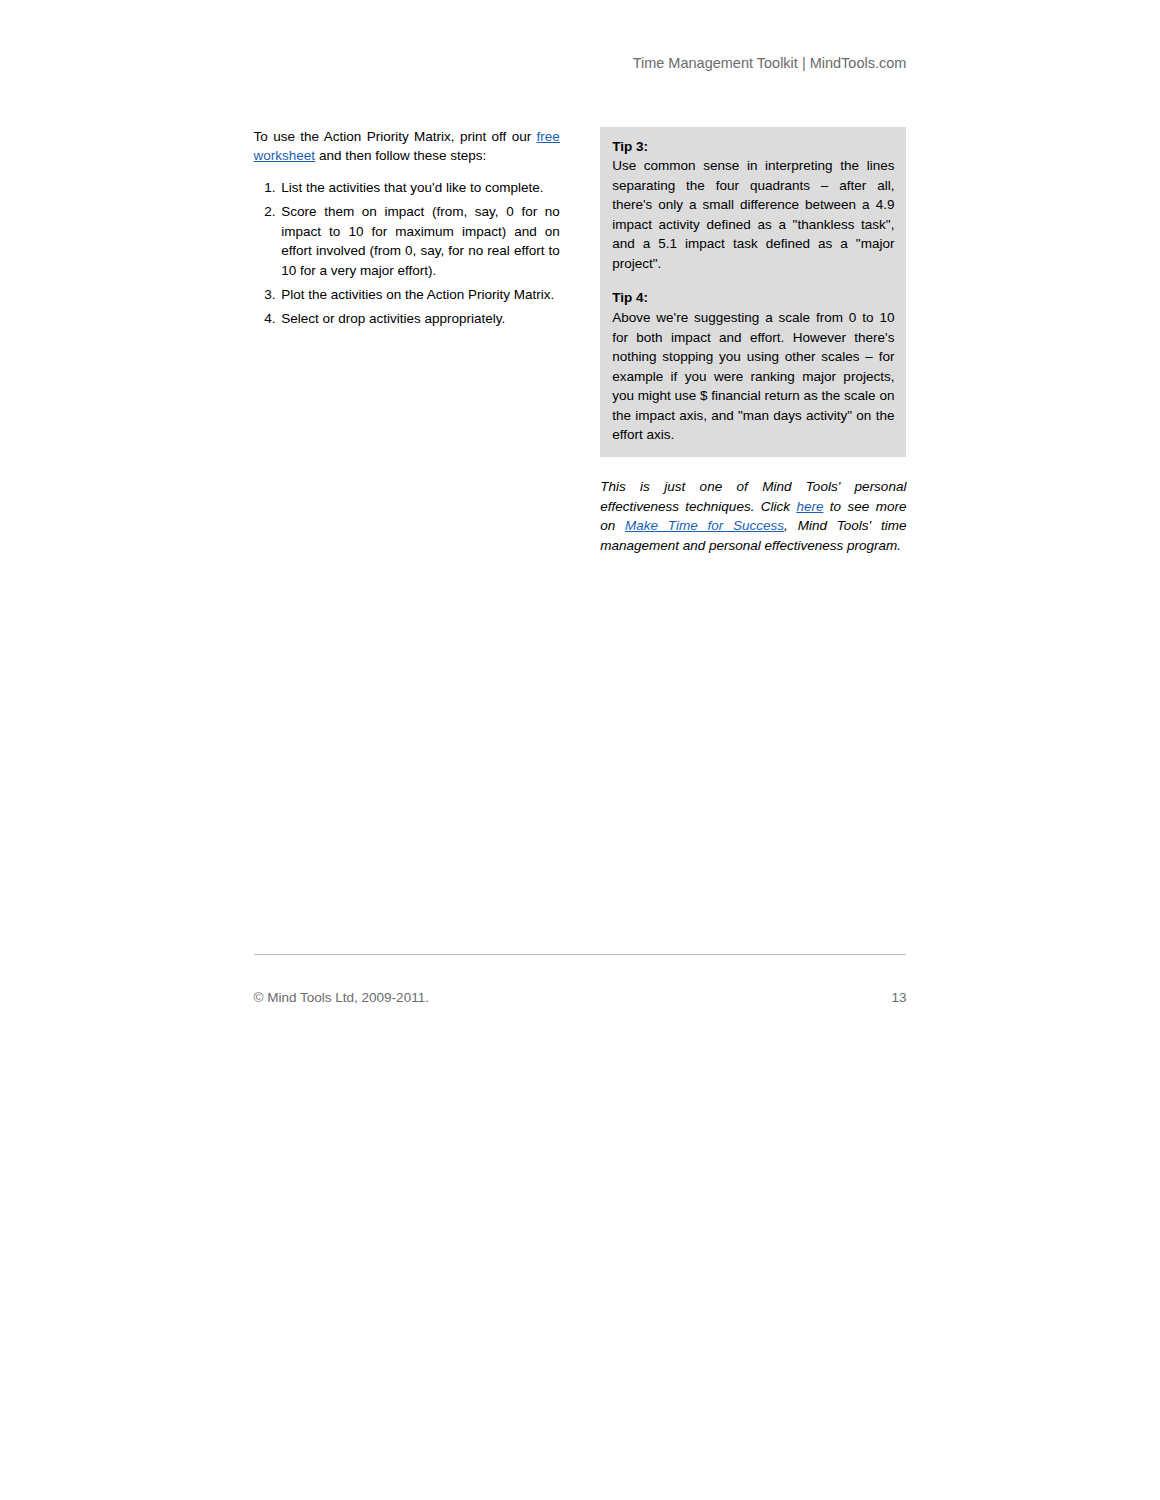Time Management Toolkit | MindTools.com
To use the Action Priority Matrix, print off our free worksheet and then follow these steps:
List the activities that you'd like to complete.
Score them on impact (from, say, 0 for no impact to 10 for maximum impact) and on effort involved (from 0, say, for no real effort to 10 for a very major effort).
Plot the activities on the Action Priority Matrix.
Select or drop activities appropriately.
Tip 3:
Use common sense in interpreting the lines separating the four quadrants – after all, there's only a small difference between a 4.9 impact activity defined as a "thankless task", and a 5.1 impact task defined as a "major project".
Tip 4:
Above we're suggesting a scale from 0 to 10 for both impact and effort. However there's nothing stopping you using other scales – for example if you were ranking major projects, you might use $ financial return as the scale on the impact axis, and "man days activity" on the effort axis.
This is just one of Mind Tools' personal effectiveness techniques. Click here to see more on Make Time for Success, Mind Tools' time management and personal effectiveness program.
© Mind Tools Ltd, 2009-2011.
13